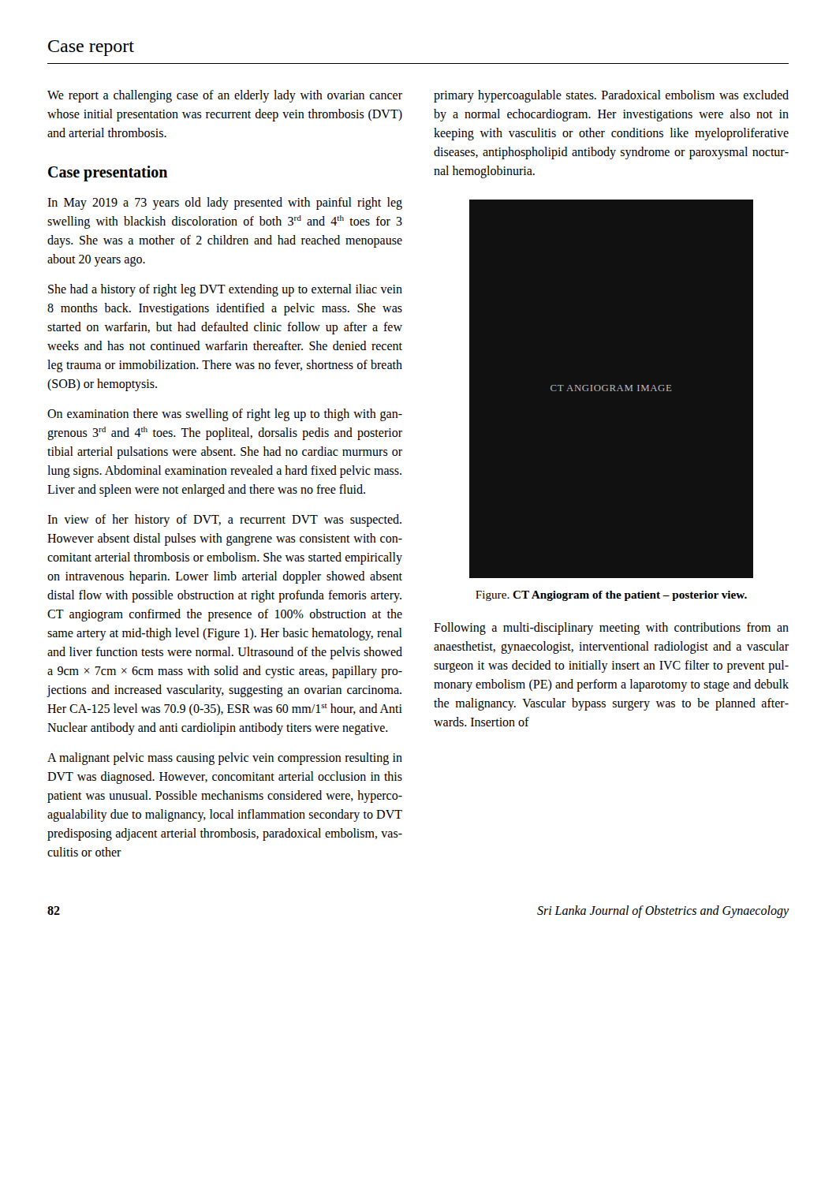Case report
We report a challenging case of an elderly lady with ovarian cancer whose initial presentation was recurrent deep vein thrombosis (DVT) and arterial thrombosis.
Case presentation
In May 2019 a 73 years old lady presented with painful right leg swelling with blackish discoloration of both 3rd and 4th toes for 3 days. She was a mother of 2 children and had reached menopause about 20 years ago.
She had a history of right leg DVT extending up to external iliac vein 8 months back. Investigations identified a pelvic mass. She was started on warfarin, but had defaulted clinic follow up after a few weeks and has not continued warfarin thereafter. She denied recent leg trauma or immobilization. There was no fever, shortness of breath (SOB) or hemoptysis.
On examination there was swelling of right leg up to thigh with gangrenous 3rd and 4th toes. The popliteal, dorsalis pedis and posterior tibial arterial pulsations were absent. She had no cardiac murmurs or lung signs. Abdominal examination revealed a hard fixed pelvic mass. Liver and spleen were not enlarged and there was no free fluid.
In view of her history of DVT, a recurrent DVT was suspected. However absent distal pulses with gangrene was consistent with concomitant arterial thrombosis or embolism. She was started empirically on intravenous heparin. Lower limb arterial doppler showed absent distal flow with possible obstruction at right profunda femoris artery. CT angiogram confirmed the presence of 100% obstruction at the same artery at mid-thigh level (Figure 1). Her basic hematology, renal and liver function tests were normal. Ultrasound of the pelvis showed a 9cm × 7cm × 6cm mass with solid and cystic areas, papillary projections and increased vascularity, suggesting an ovarian carcinoma. Her CA-125 level was 70.9 (0-35), ESR was 60 mm/1st hour, and Anti Nuclear antibody and anti cardiolipin antibody titers were negative.
A malignant pelvic mass causing pelvic vein compression resulting in DVT was diagnosed. However, concomitant arterial occlusion in this patient was unusual. Possible mechanisms considered were, hypercoagualability due to malignancy, local inflammation secondary to DVT predisposing adjacent arterial thrombosis, paradoxical embolism, vasculitis or other
primary hypercoagulable states. Paradoxical embolism was excluded by a normal echocardiogram. Her investigations were also not in keeping with vasculitis or other conditions like myeloproliferative diseases, antiphospholipid antibody syndrome or paroxysmal nocturnal hemoglobinuria.
CT ANGIOGRAM IMAGE
Figure. CT Angiogram of the patient – posterior view.
Following a multi-disciplinary meeting with contributions from an anaesthetist, gynaecologist, interventional radiologist and a vascular surgeon it was decided to initially insert an IVC filter to prevent pulmonary embolism (PE) and perform a laparotomy to stage and debulk the malignancy. Vascular bypass surgery was to be planned afterwards. Insertion of
82 Sri Lanka Journal of Obstetrics and Gynaecology